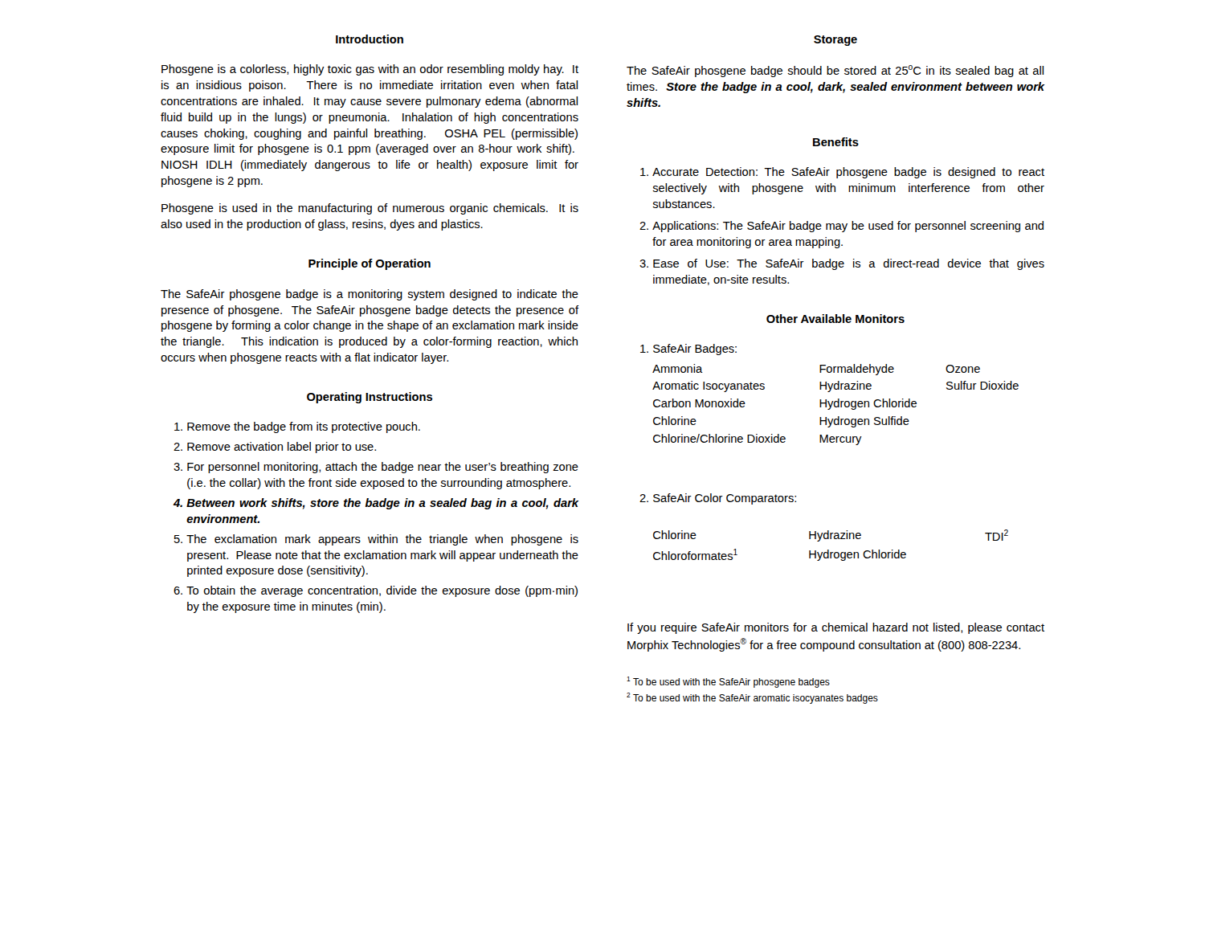Introduction
Phosgene is a colorless, highly toxic gas with an odor resembling moldy hay. It is an insidious poison. There is no immediate irritation even when fatal concentrations are inhaled. It may cause severe pulmonary edema (abnormal fluid build up in the lungs) or pneumonia. Inhalation of high concentrations causes choking, coughing and painful breathing. OSHA PEL (permissible) exposure limit for phosgene is 0.1 ppm (averaged over an 8-hour work shift). NIOSH IDLH (immediately dangerous to life or health) exposure limit for phosgene is 2 ppm.
Phosgene is used in the manufacturing of numerous organic chemicals. It is also used in the production of glass, resins, dyes and plastics.
Principle of Operation
The SafeAir phosgene badge is a monitoring system designed to indicate the presence of phosgene. The SafeAir phosgene badge detects the presence of phosgene by forming a color change in the shape of an exclamation mark inside the triangle. This indication is produced by a color-forming reaction, which occurs when phosgene reacts with a flat indicator layer.
Operating Instructions
Remove the badge from its protective pouch.
Remove activation label prior to use.
For personnel monitoring, attach the badge near the user’s breathing zone (i.e. the collar) with the front side exposed to the surrounding atmosphere.
Between work shifts, store the badge in a sealed bag in a cool, dark environment.
The exclamation mark appears within the triangle when phosgene is present. Please note that the exclamation mark will appear underneath the printed exposure dose (sensitivity).
To obtain the average concentration, divide the exposure dose (ppm·min) by the exposure time in minutes (min).
Storage
The SafeAir phosgene badge should be stored at 25oC in its sealed bag at all times. Store the badge in a cool, dark, sealed environment between work shifts.
Benefits
Accurate Detection: The SafeAir phosgene badge is designed to react selectively with phosgene with minimum interference from other substances.
Applications: The SafeAir badge may be used for personnel screening and for area monitoring or area mapping.
Ease of Use: The SafeAir badge is a direct-read device that gives immediate, on-site results.
Other Available Monitors
SafeAir Badges:
| Ammonia | Formaldehyde | Ozone |
| Aromatic Isocyanates | Hydrazine | Sulfur Dioxide |
| Carbon Monoxide | Hydrogen Chloride | |
| Chlorine | Hydrogen Sulfide | |
| Chlorine/Chlorine Dioxide | Mercury | |
SafeAir Color Comparators:
| Chlorine | Hydrazine | TDI 2 |
| Chloroformates 1 | Hydrogen Chloride | |
If you require SafeAir monitors for a chemical hazard not listed, please contact Morphix Technologies® for a free compound consultation at (800) 808-2234.
1 To be used with the SafeAir phosgene badges
2 To be used with the SafeAir aromatic isocyanates badges